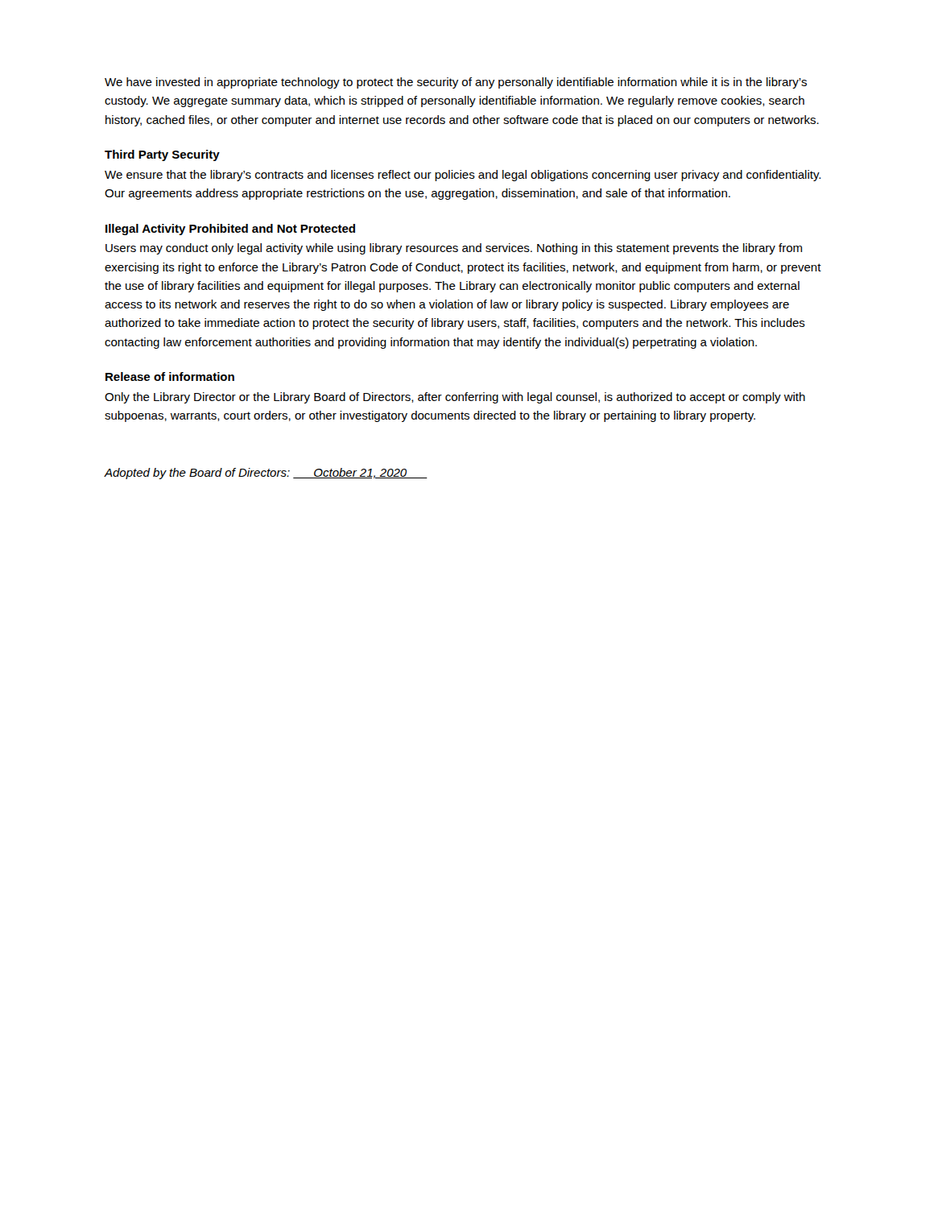We have invested in appropriate technology to protect the security of any personally identifiable information while it is in the library’s custody. We aggregate summary data, which is stripped of personally identifiable information. We regularly remove cookies, search history, cached files, or other computer and internet use records and other software code that is placed on our computers or networks.
Third Party Security
We ensure that the library’s contracts and licenses reflect our policies and legal obligations concerning user privacy and confidentiality. Our agreements address appropriate restrictions on the use, aggregation, dissemination, and sale of that information.
Illegal Activity Prohibited and Not Protected
Users may conduct only legal activity while using library resources and services. Nothing in this statement prevents the library from exercising its right to enforce the Library’s Patron Code of Conduct, protect its facilities, network, and equipment from harm, or prevent the use of library facilities and equipment for illegal purposes. The Library can electronically monitor public computers and external access to its network and reserves the right to do so when a violation of law or library policy is suspected. Library employees are authorized to take immediate action to protect the security of library users, staff, facilities, computers and the network. This includes contacting law enforcement authorities and providing information that may identify the individual(s) perpetrating a violation.
Release of information
Only the Library Director or the Library Board of Directors, after conferring with legal counsel, is authorized to accept or comply with subpoenas, warrants, court orders, or other investigatory documents directed to the library or pertaining to library property.
Adopted by the Board of Directors: October 21, 2020